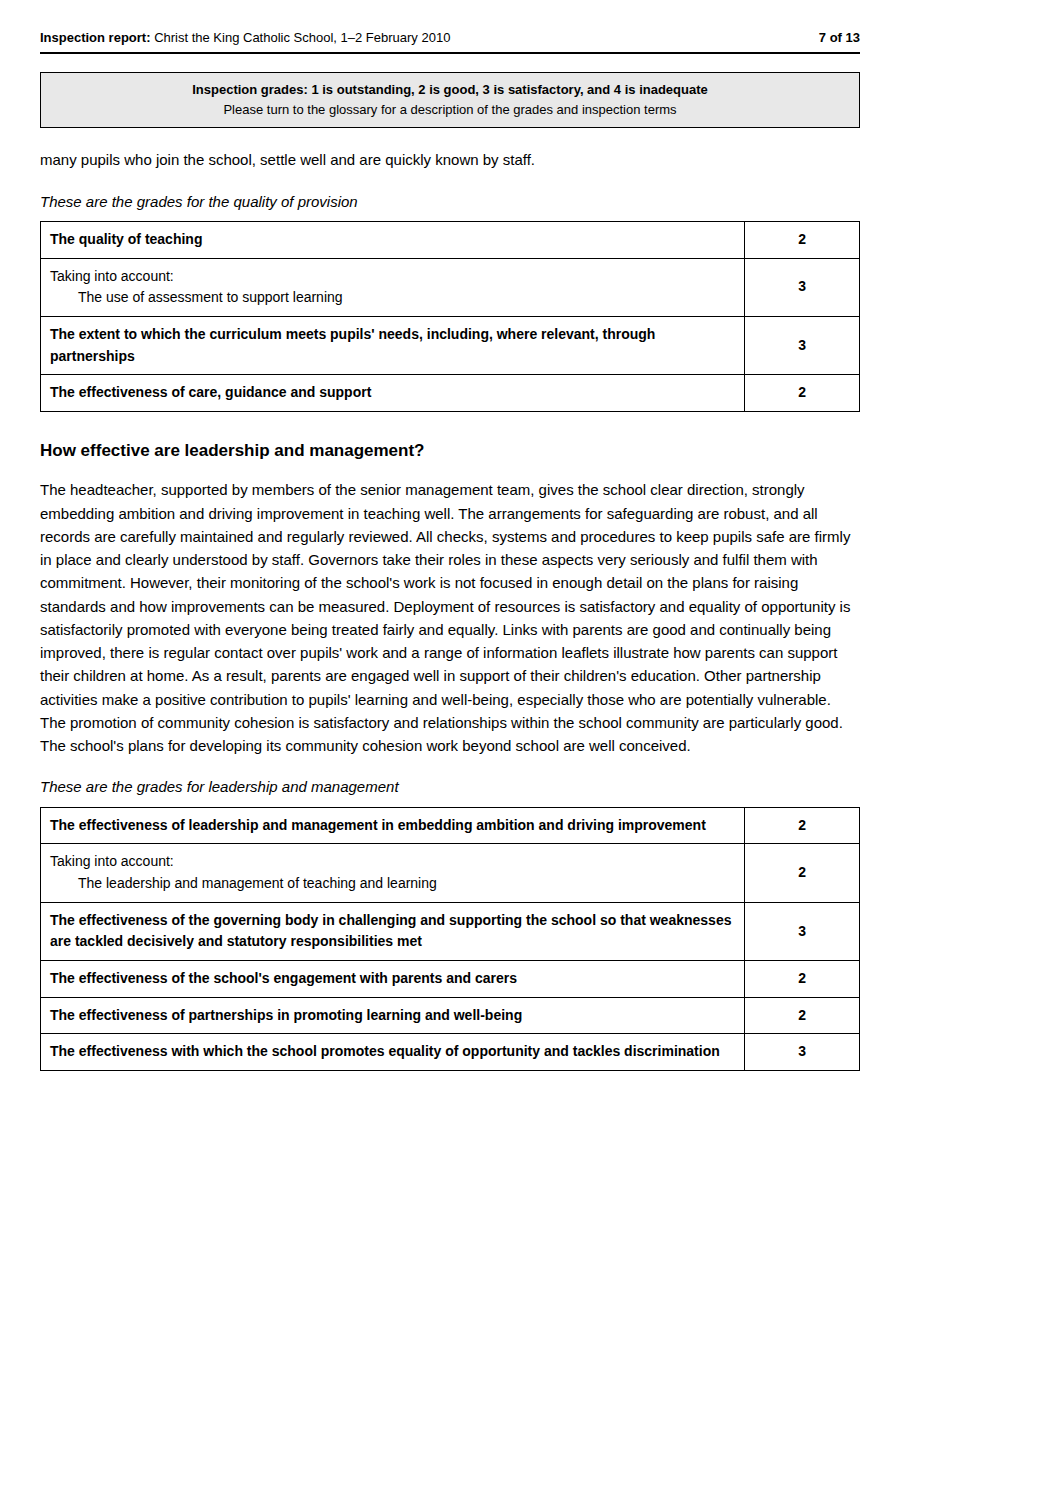Inspection report: Christ the King Catholic School, 1–2 February 2010
7 of 13
Inspection grades: 1 is outstanding, 2 is good, 3 is satisfactory, and 4 is inadequate
Please turn to the glossary for a description of the grades and inspection terms
many pupils who join the school, settle well and are quickly known by staff.
These are the grades for the quality of provision
| The quality of teaching | 2 |
| Taking into account: The use of assessment to support learning | 3 |
| The extent to which the curriculum meets pupils' needs, including, where relevant, through partnerships | 3 |
| The effectiveness of care, guidance and support | 2 |
How effective are leadership and management?
The headteacher, supported by members of the senior management team, gives the school clear direction, strongly embedding ambition and driving improvement in teaching well. The arrangements for safeguarding are robust, and all records are carefully maintained and regularly reviewed. All checks, systems and procedures to keep pupils safe are firmly in place and clearly understood by staff. Governors take their roles in these aspects very seriously and fulfil them with commitment. However, their monitoring of the school's work is not focused in enough detail on the plans for raising standards and how improvements can be measured. Deployment of resources is satisfactory and equality of opportunity is satisfactorily promoted with everyone being treated fairly and equally. Links with parents are good and continually being improved, there is regular contact over pupils' work and a range of information leaflets illustrate how parents can support their children at home. As a result, parents are engaged well in support of their children's education. Other partnership activities make a positive contribution to pupils' learning and well-being, especially those who are potentially vulnerable. The promotion of community cohesion is satisfactory and relationships within the school community are particularly good. The school's plans for developing its community cohesion work beyond school are well conceived.
These are the grades for leadership and management
| The effectiveness of leadership and management in embedding ambition and driving improvement | 2 |
| Taking into account: The leadership and management of teaching and learning | 2 |
| The effectiveness of the governing body in challenging and supporting the school so that weaknesses are tackled decisively and statutory responsibilities met | 3 |
| The effectiveness of the school's engagement with parents and carers | 2 |
| The effectiveness of partnerships in promoting learning and well-being | 2 |
| The effectiveness with which the school promotes equality of opportunity and tackles discrimination | 3 |